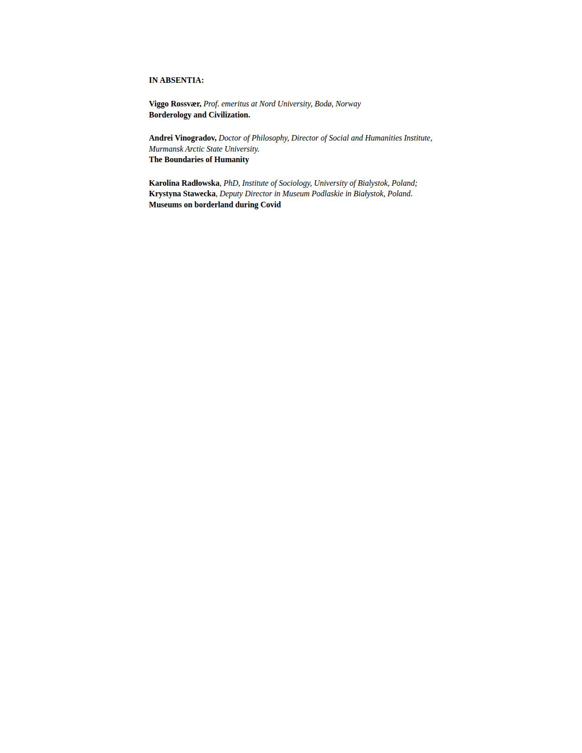IN ABSENTIA:
Viggo Rossvær, Prof. emeritus at Nord University, Bodø, Norway
Borderology and Civilization.
Andrei Vinogradov, Doctor of Philosophy, Director of Social and Humanities Institute, Murmansk Arctic State University.
The Boundaries of Humanity
Karolina Radłowska, PhD, Institute of Sociology, University of Bialystok, Poland;
Krystyna Stawecka, Deputy Director in Museum Podlaskie in Białystok, Poland.
Museums on borderland during Covid